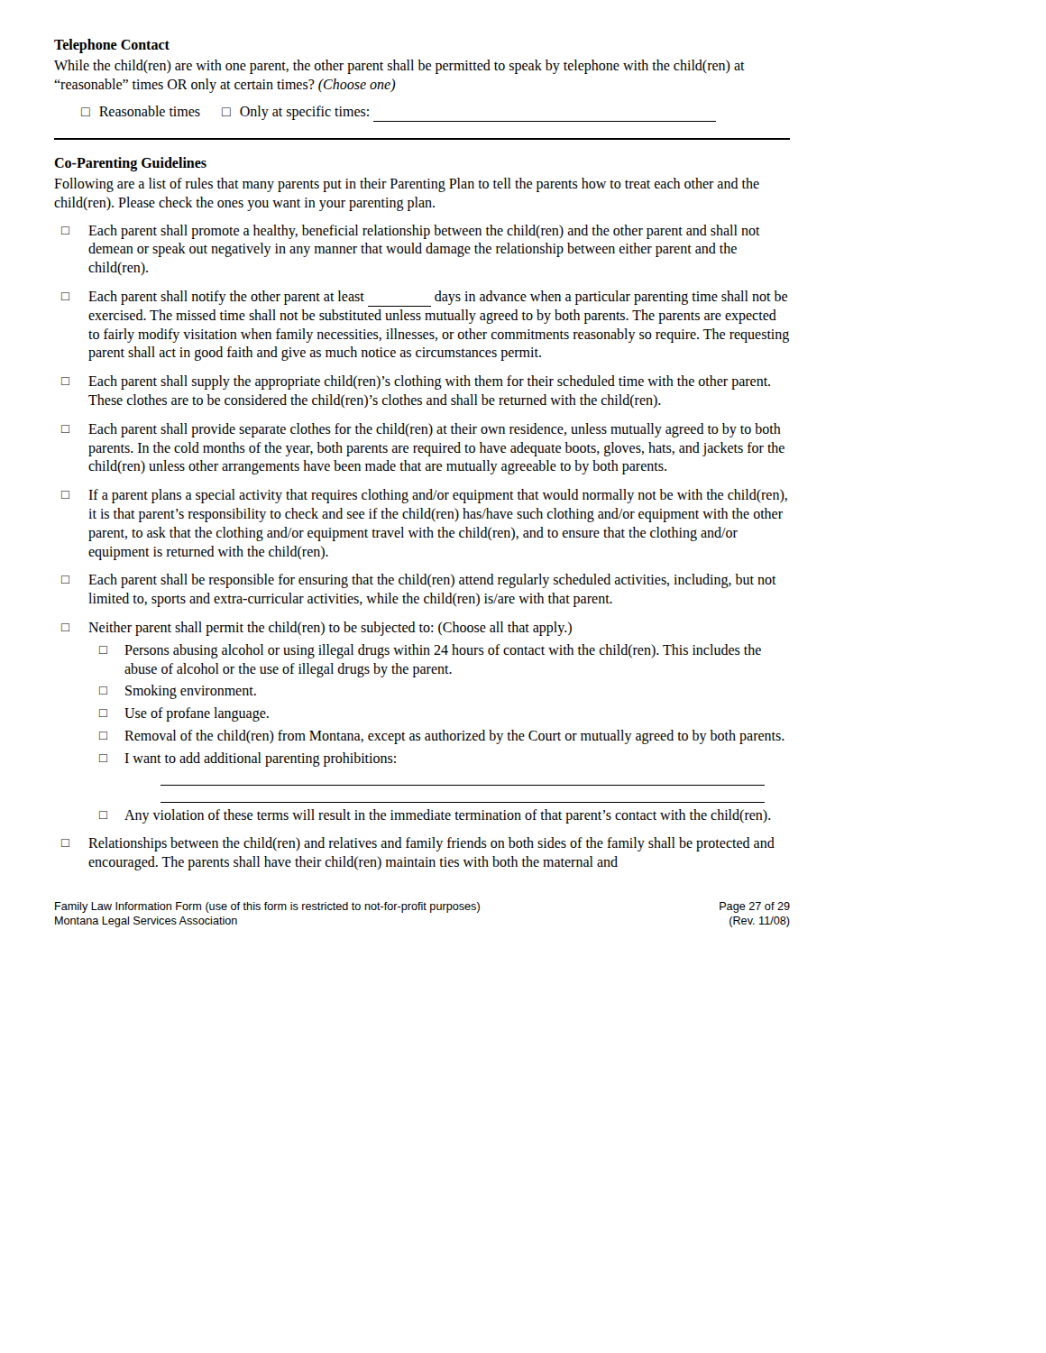Telephone Contact
While the child(ren) are with one parent, the other parent shall be permitted to speak by telephone with the child(ren) at “reasonable” times OR only at certain times? (Choose one)
□ Reasonable times □ Only at specific times:
Co-Parenting Guidelines
Following are a list of rules that many parents put in their Parenting Plan to tell the parents how to treat each other and the child(ren). Please check the ones you want in your parenting plan.
Each parent shall promote a healthy, beneficial relationship between the child(ren) and the other parent and shall not demean or speak out negatively in any manner that would damage the relationship between either parent and the child(ren).
Each parent shall notify the other parent at least days in advance when a particular parenting time shall not be exercised. The missed time shall not be substituted unless mutually agreed to by both parents. The parents are expected to fairly modify visitation when family necessities, illnesses, or other commitments reasonably so require. The requesting parent shall act in good faith and give as much notice as circumstances permit.
Each parent shall supply the appropriate child(ren)’s clothing with them for their scheduled time with the other parent. These clothes are to be considered the child(ren)’s clothes and shall be returned with the child(ren).
Each parent shall provide separate clothes for the child(ren) at their own residence, unless mutually agreed to by to both parents. In the cold months of the year, both parents are required to have adequate boots, gloves, hats, and jackets for the child(ren) unless other arrangements have been made that are mutually agreeable to by both parents.
If a parent plans a special activity that requires clothing and/or equipment that would normally not be with the child(ren), it is that parent’s responsibility to check and see if the child(ren) has/have such clothing and/or equipment with the other parent, to ask that the clothing and/or equipment travel with the child(ren), and to ensure that the clothing and/or equipment is returned with the child(ren).
Each parent shall be responsible for ensuring that the child(ren) attend regularly scheduled activities, including, but not limited to, sports and extra-curricular activities, while the child(ren) is/are with that parent.
Neither parent shall permit the child(ren) to be subjected to: (Choose all that apply.)
Persons abusing alcohol or using illegal drugs within 24 hours of contact with the child(ren). This includes the abuse of alcohol or the use of illegal drugs by the parent.
Smoking environment.
Use of profane language.
Removal of the child(ren) from Montana, except as authorized by the Court or mutually agreed to by both parents.
I want to add additional parenting prohibitions:
Any violation of these terms will result in the immediate termination of that parent’s contact with the child(ren).
Relationships between the child(ren) and relatives and family friends on both sides of the family shall be protected and encouraged. The parents shall have their child(ren) maintain ties with both the maternal and
Family Law Information Form (use of this form is restricted to not-for-profit purposes)
Montana Legal Services Association
Page 27 of 29
(Rev. 11/08)